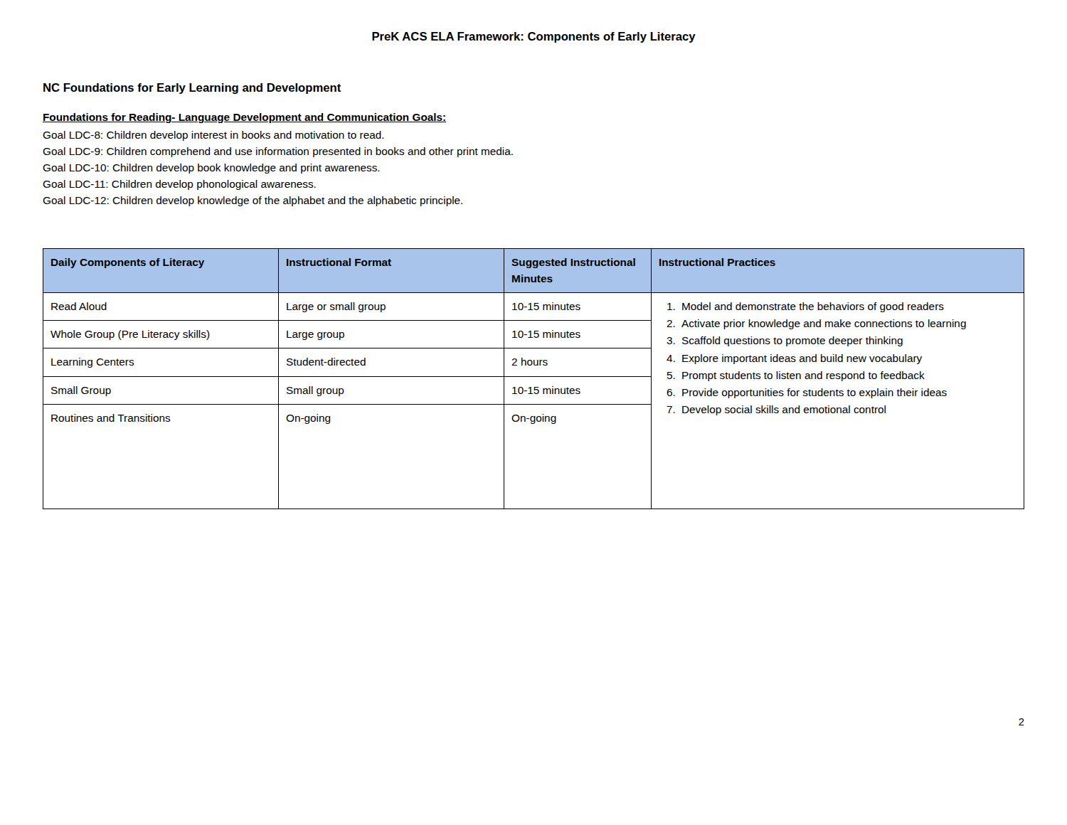PreK ACS ELA Framework: Components of Early Literacy
NC Foundations for Early Learning and Development
Foundations for Reading- Language Development and Communication Goals:
Goal LDC-8: Children develop interest in books and motivation to read.
Goal LDC-9: Children comprehend and use information presented in books and other print media.
Goal LDC-10: Children develop book knowledge and print awareness.
Goal LDC-11: Children develop phonological awareness.
Goal LDC-12: Children develop knowledge of the alphabet and the alphabetic principle.
| Daily Components of Literacy | Instructional Format | Suggested Instructional Minutes | Instructional Practices |
| --- | --- | --- | --- |
| Read Aloud | Large or small group | 10-15 minutes | Model and demonstrate the behaviors of good readers Activate prior knowledge and make connections to learning Scaffold questions to promote deeper thinking Explore important ideas and build new vocabulary Prompt students to listen and respond to feedback Provide opportunities for students to explain their ideas Develop social skills and emotional control |
| Whole Group (Pre Literacy skills) | Large group | 10-15 minutes |
| Learning Centers | Student-directed | 2 hours |
| Small Group | Small group | 10-15 minutes |
| Routines and Transitions | On-going | On-going |
2